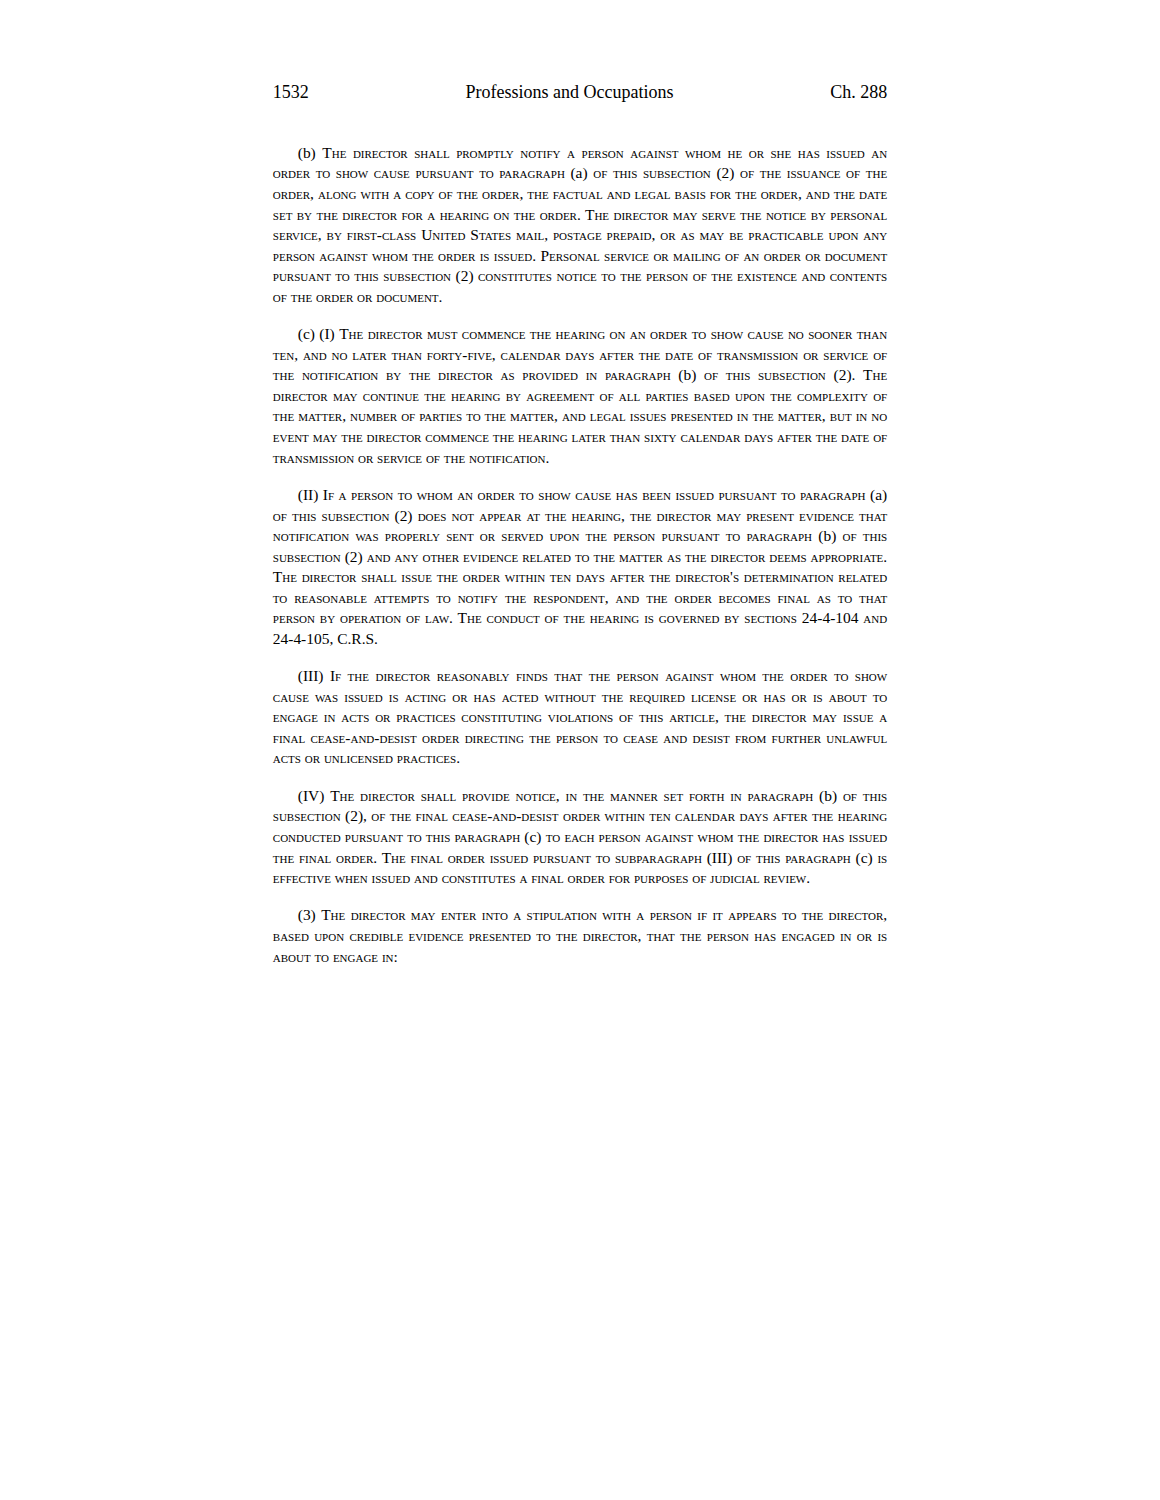1532
Professions and Occupations
Ch. 288
(b) The director shall promptly notify a person against whom he or she has issued an order to show cause pursuant to paragraph (a) of this subsection (2) of the issuance of the order, along with a copy of the order, the factual and legal basis for the order, and the date set by the director for a hearing on the order. The director may serve the notice by personal service, by first-class United States mail, postage prepaid, or as may be practicable upon any person against whom the order is issued. Personal service or mailing of an order or document pursuant to this subsection (2) constitutes notice to the person of the existence and contents of the order or document.
(c) (I) The director must commence the hearing on an order to show cause no sooner than ten, and no later than forty-five, calendar days after the date of transmission or service of the notification by the director as provided in paragraph (b) of this subsection (2). The director may continue the hearing by agreement of all parties based upon the complexity of the matter, number of parties to the matter, and legal issues presented in the matter, but in no event may the director commence the hearing later than sixty calendar days after the date of transmission or service of the notification.
(II) If a person to whom an order to show cause has been issued pursuant to paragraph (a) of this subsection (2) does not appear at the hearing, the director may present evidence that notification was properly sent or served upon the person pursuant to paragraph (b) of this subsection (2) and any other evidence related to the matter as the director deems appropriate. The director shall issue the order within ten days after the director's determination related to reasonable attempts to notify the respondent, and the order becomes final as to that person by operation of law. The conduct of the hearing is governed by sections 24-4-104 and 24-4-105, C.R.S.
(III) If the director reasonably finds that the person against whom the order to show cause was issued is acting or has acted without the required license or has or is about to engage in acts or practices constituting violations of this article, the director may issue a final cease-and-desist order directing the person to cease and desist from further unlawful acts or unlicensed practices.
(IV) The director shall provide notice, in the manner set forth in paragraph (b) of this subsection (2), of the final cease-and-desist order within ten calendar days after the hearing conducted pursuant to this paragraph (c) to each person against whom the director has issued the final order. The final order issued pursuant to subparagraph (III) of this paragraph (c) is effective when issued and constitutes a final order for purposes of judicial review.
(3) The director may enter into a stipulation with a person if it appears to the director, based upon credible evidence presented to the director, that the person has engaged in or is about to engage in: